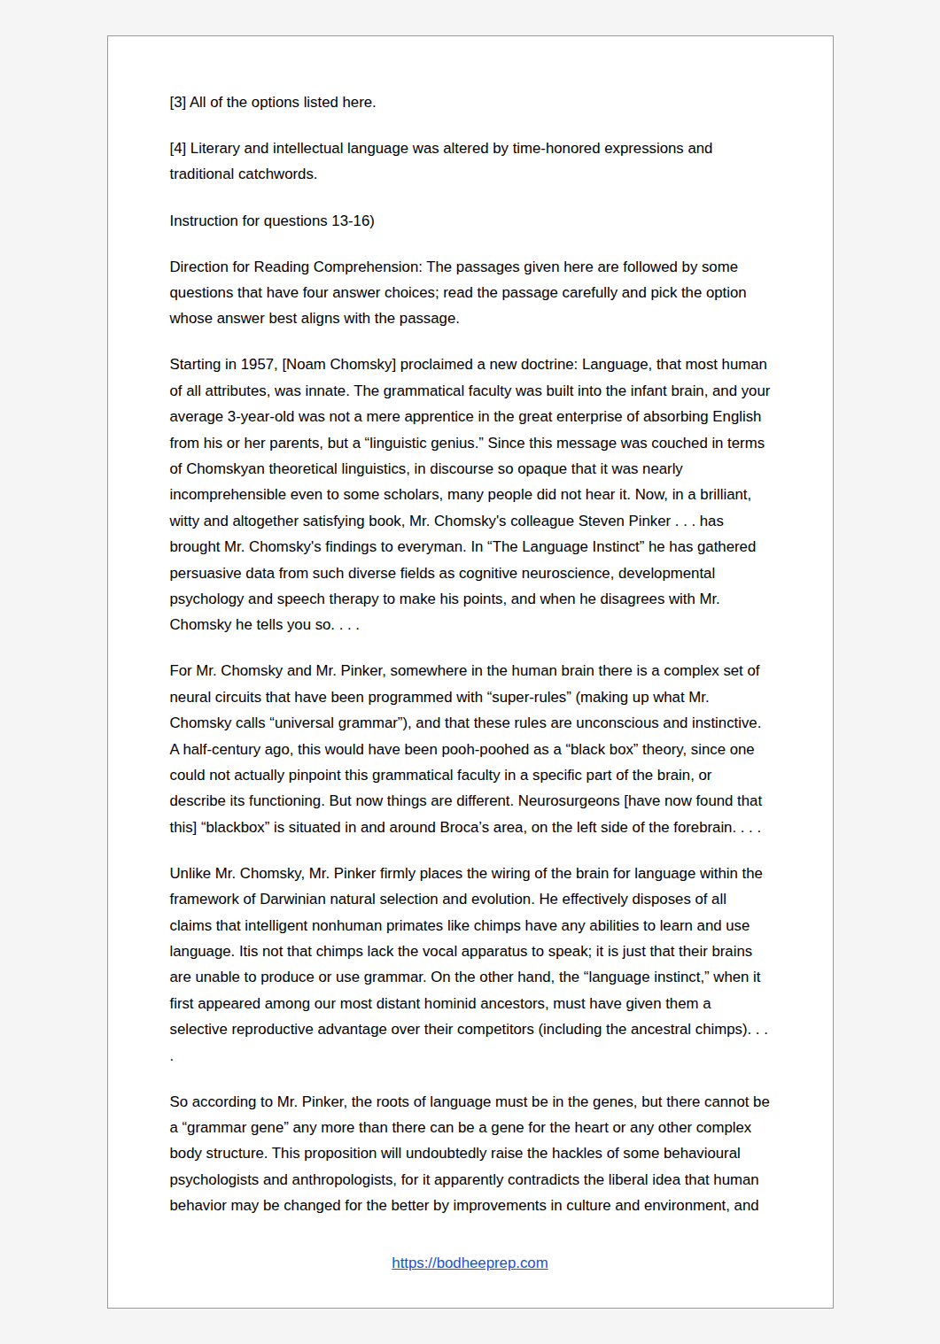[3] All of the options listed here.
[4] Literary and intellectual language was altered by time-honored expressions and traditional catchwords.
Instruction for questions 13-16)
Direction for Reading Comprehension: The passages given here are followed by some questions that have four answer choices; read the passage carefully and pick the option whose answer best aligns with the passage.
Starting in 1957, [Noam Chomsky] proclaimed a new doctrine: Language, that most human of all attributes, was innate. The grammatical faculty was built into the infant brain, and your average 3-year-old was not a mere apprentice in the great enterprise of absorbing English from his or her parents, but a “linguistic genius.” Since this message was couched in terms of Chomskyan theoretical linguistics, in discourse so opaque that it was nearly incomprehensible even to some scholars, many people did not hear it. Now, in a brilliant, witty and altogether satisfying book, Mr. Chomsky's colleague Steven Pinker . . . has brought Mr. Chomsky's findings to everyman. In “The Language Instinct” he has gathered persuasive data from such diverse fields as cognitive neuroscience, developmental psychology and speech therapy to make his points, and when he disagrees with Mr. Chomsky he tells you so. . . .
For Mr. Chomsky and Mr. Pinker, somewhere in the human brain there is a complex set of neural circuits that have been programmed with “super-rules” (making up what Mr. Chomsky calls “universal grammar”), and that these rules are unconscious and instinctive. A half-century ago, this would have been pooh-poohed as a “black box” theory, since one could not actually pinpoint this grammatical faculty in a specific part of the brain, or describe its functioning. But now things are different. Neurosurgeons [have now found that this] “blackbox” is situated in and around Broca’s area, on the left side of the forebrain. . . .
Unlike Mr. Chomsky, Mr. Pinker firmly places the wiring of the brain for language within the framework of Darwinian natural selection and evolution. He effectively disposes of all claims that intelligent nonhuman primates like chimps have any abilities to learn and use language. Itis not that chimps lack the vocal apparatus to speak; it is just that their brains are unable to produce or use grammar. On the other hand, the “language instinct,” when it first appeared among our most distant hominid ancestors, must have given them a selective reproductive advantage over their competitors (including the ancestral chimps). . . .
So according to Mr. Pinker, the roots of language must be in the genes, but there cannot be a “grammar gene” any more than there can be a gene for the heart or any other complex body structure. This proposition will undoubtedly raise the hackles of some behavioural psychologists and anthropologists, for it apparently contradicts the liberal idea that human behavior may be changed for the better by improvements in culture and environment, and
https://bodheeprep.com